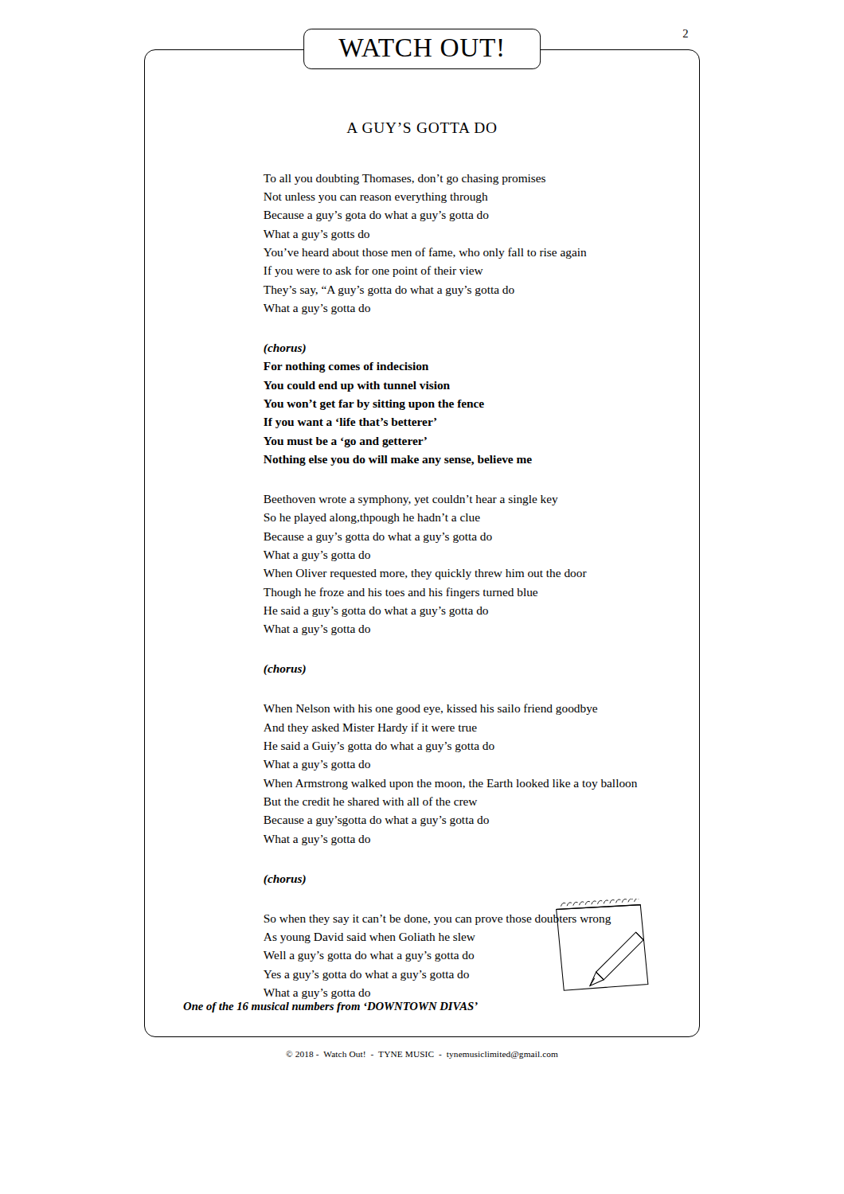2
WATCH OUT!
A GUY’S GOTTA DO
To all you doubting Thomases, don’t go chasing promises
Not unless you can reason everything through
Because a guy’s gota do what a guy’s gotta do
What a guy’s gotts do
You’ve heard about those men of fame, who only fall to rise again
If you were to ask for one point of their view
They’s say, “A guy’s gotta do what a guy’s gotta do
What a guy’s gotta do
(chorus)
For nothing comes of indecision
You could end up with tunnel vision
You won’t get far by sitting upon the fence
If you want a ‘life that’s betterer’
You must be a ‘go and getterer’
Nothing else you do will make any sense, believe me
Beethoven wrote a symphony, yet couldn’t hear a single key
So he played along,thpough he hadn’t a clue
Because a guy’s gotta do what a guy’s gotta do
What a guy’s gotta do
When Oliver requested more, they quickly threw him out the door
Though he froze and his toes and his fingers turned blue
He said a guy’s gotta do what a guy’s gotta do
What a guy’s gotta do
(chorus)
When Nelson with his one good eye, kissed his sailo friend goodbye
And they asked Mister Hardy if it were true
He said a Guiy’s gotta do what a guy’s gotta do
What a guy’s gotta do
When Armstrong walked upon the moon, the Earth looked like a toy balloon
But the credit he shared with all of the crew
Because a guy’sgotta do what a guy’s gotta do
What a guy’s gotta do
(chorus)
So when they say it can’t be done, you can prove those doubters wrong
As young David said when Goliath he slew
Well a guy’s gotta do what a guy’s gotta do
Yes a guy’s gotta do what a guy’s gotta do
What a guy’s gotta do
One of the 16 musical numbers from ‘DOWNTOWN DIVAS’
© 2018 - Watch Out! - TYNE MUSIC - tynemusiclimited@gmail.com